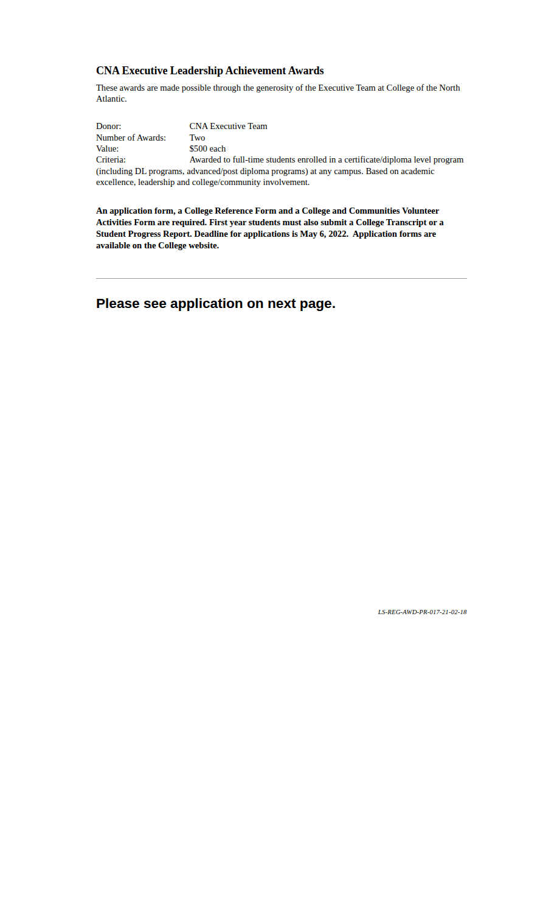CNA Executive Leadership Achievement Awards
These awards are made possible through the generosity of the Executive Team at College of the North Atlantic.
| Donor: | CNA Executive Team |
| Number of Awards: | Two |
| Value: | $500 each |
| Criteria: | Awarded to full-time students enrolled in a certificate/diploma level program |
(including DL programs, advanced/post diploma programs) at any campus. Based on academic excellence, leadership and college/community involvement.
An application form, a College Reference Form and a College and Communities Volunteer Activities Form are required. First year students must also submit a College Transcript or a Student Progress Report. Deadline for applications is May 6, 2022. Application forms are available on the College website.
Please see application on next page.
LS-REG-AWD-PR-017-21-02-18